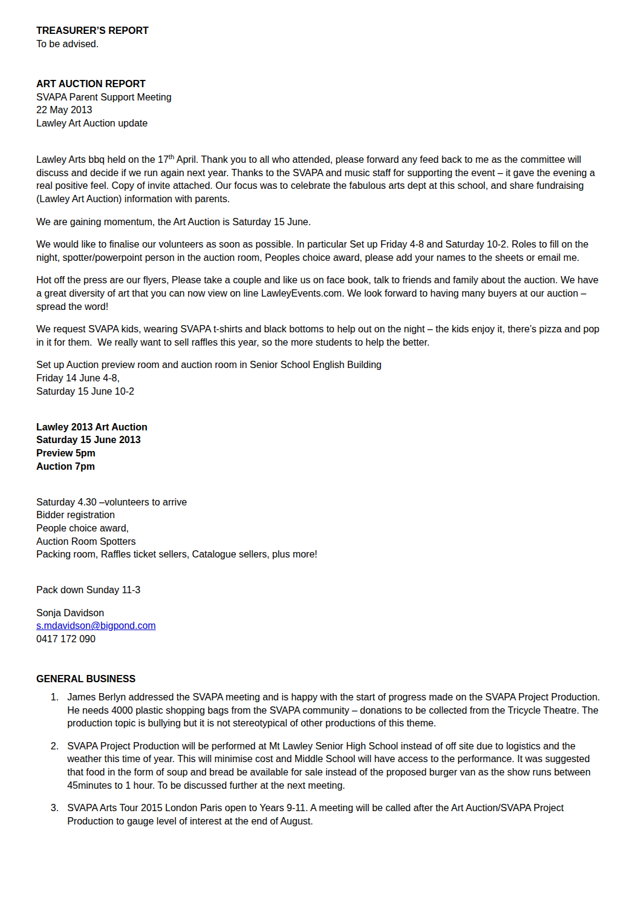TREASURER’S REPORT
To be advised.
ART AUCTION REPORT
SVAPA Parent Support Meeting
22 May 2013
Lawley Art Auction update
Lawley Arts bbq held on the 17th April. Thank you to all who attended, please forward any feed back to me as the committee will discuss and decide if we run again next year. Thanks to the SVAPA and music staff for supporting the event – it gave the evening a real positive feel. Copy of invite attached. Our focus was to celebrate the fabulous arts dept at this school, and share fundraising (Lawley Art Auction) information with parents.
We are gaining momentum, the Art Auction is Saturday 15 June.
We would like to finalise our volunteers as soon as possible. In particular Set up Friday 4-8 and Saturday 10-2. Roles to fill on the night, spotter/powerpoint person in the auction room, Peoples choice award, please add your names to the sheets or email me.
Hot off the press are our flyers, Please take a couple and like us on face book, talk to friends and family about the auction. We have a great diversity of art that you can now view on line LawleyEvents.com. We look forward to having many buyers at our auction – spread the word!
We request SVAPA kids, wearing SVAPA t-shirts and black bottoms to help out on the night – the kids enjoy it, there’s pizza and pop in it for them. We really want to sell raffles this year, so the more students to help the better.
Set up Auction preview room and auction room in Senior School English Building
Friday 14 June 4-8,
Saturday 15 June 10-2
Lawley 2013 Art Auction
Saturday 15 June 2013
Preview 5pm
Auction 7pm
Saturday 4.30 –volunteers to arrive
Bidder registration
People choice award,
Auction Room Spotters
Packing room, Raffles ticket sellers, Catalogue sellers, plus more!
Pack down Sunday 11-3
Sonja Davidson
s.mdavidson@bigpond.com
0417 172 090
GENERAL BUSINESS
James Berlyn addressed the SVAPA meeting and is happy with the start of progress made on the SVAPA Project Production. He needs 4000 plastic shopping bags from the SVAPA community – donations to be collected from the Tricycle Theatre. The production topic is bullying but it is not stereotypical of other productions of this theme.
SVAPA Project Production will be performed at Mt Lawley Senior High School instead of off site due to logistics and the weather this time of year. This will minimise cost and Middle School will have access to the performance. It was suggested that food in the form of soup and bread be available for sale instead of the proposed burger van as the show runs between 45minutes to 1 hour. To be discussed further at the next meeting.
SVAPA Arts Tour 2015 London Paris open to Years 9-11. A meeting will be called after the Art Auction/SVAPA Project Production to gauge level of interest at the end of August.